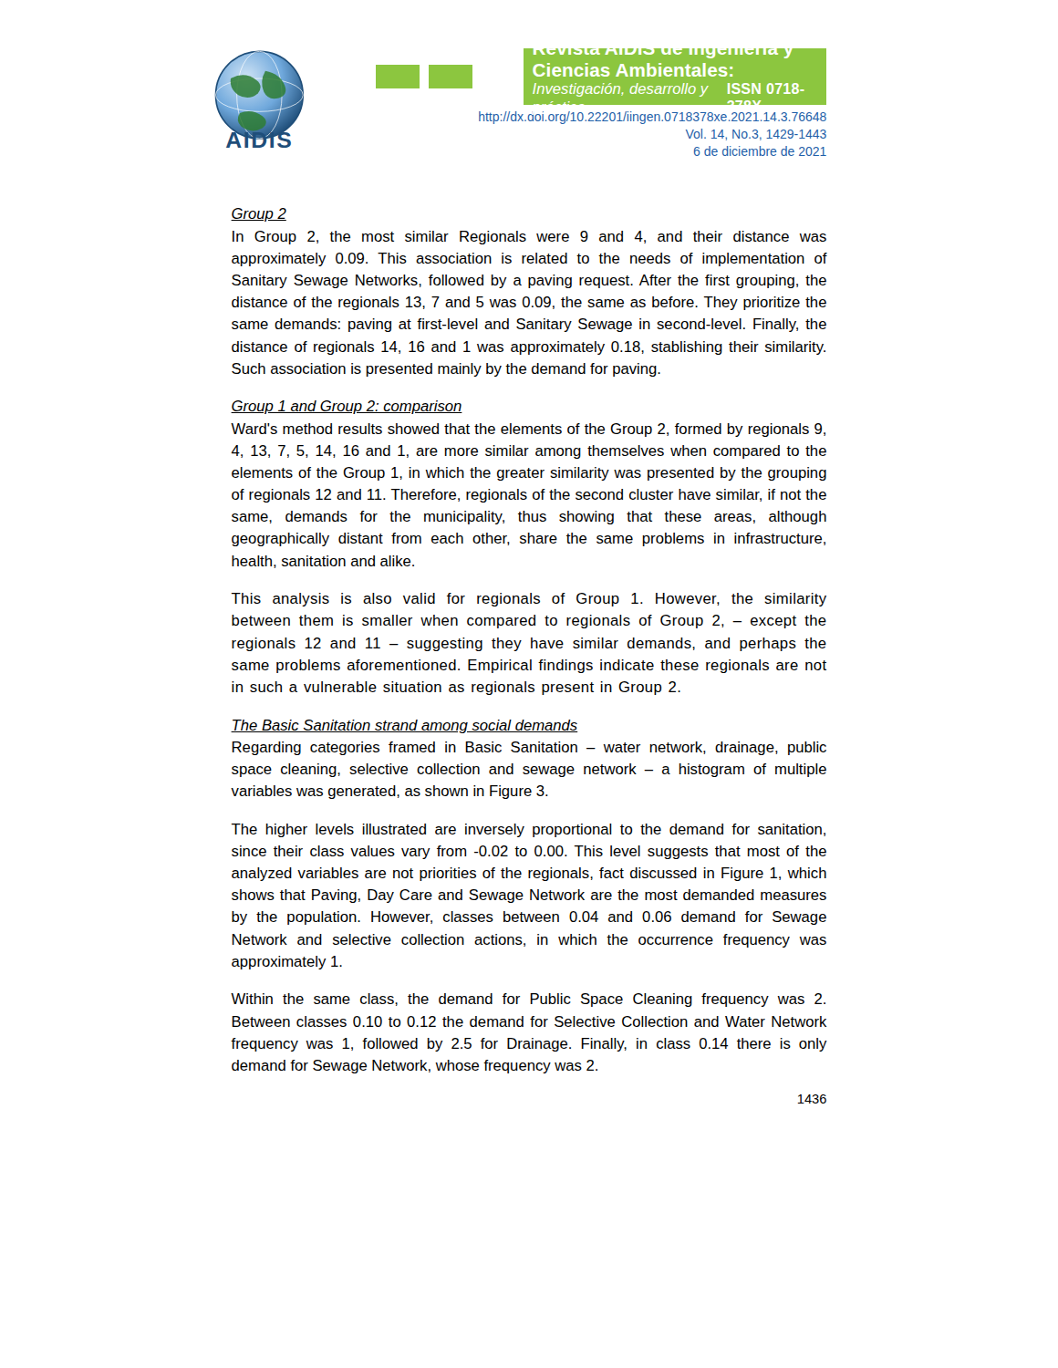AIDIS
Revista AIDIS de Ingeniería y Ciencias Ambientales:
Investigación, desarrollo y práctica. ISSN 0718-378X
http://dx.doi.org/10.22201/iingen.0718378xe.2021.14.3.76648
Vol. 14, No.3, 1429-1443
6 de diciembre de 2021
Group 2
In Group 2, the most similar Regionals were 9 and 4, and their distance was approximately 0.09. This association is related to the needs of implementation of Sanitary Sewage Networks, followed by a paving request. After the first grouping, the distance of the regionals 13, 7 and 5 was 0.09, the same as before. They prioritize the same demands: paving at first-level and Sanitary Sewage in second-level. Finally, the distance of regionals 14, 16 and 1 was approximately 0.18, stablishing their similarity. Such association is presented mainly by the demand for paving.
Group 1 and Group 2: comparison
Ward's method results showed that the elements of the Group 2, formed by regionals 9, 4, 13, 7, 5, 14, 16 and 1, are more similar among themselves when compared to the elements of the Group 1, in which the greater similarity was presented by the grouping of regionals 12 and 11. Therefore, regionals of the second cluster have similar, if not the same, demands for the municipality, thus showing that these areas, although geographically distant from each other, share the same problems in infrastructure, health, sanitation and alike.
This analysis is also valid for regionals of Group 1. However, the similarity between them is smaller when compared to regionals of Group 2, – except the regionals 12 and 11 – suggesting they have similar demands, and perhaps the same problems aforementioned. Empirical findings indicate these regionals are not in such a vulnerable situation as regionals present in Group 2.
The Basic Sanitation strand among social demands
Regarding categories framed in Basic Sanitation – water network, drainage, public space cleaning, selective collection and sewage network – a histogram of multiple variables was generated, as shown in Figure 3.
The higher levels illustrated are inversely proportional to the demand for sanitation, since their class values vary from -0.02 to 0.00. This level suggests that most of the analyzed variables are not priorities of the regionals, fact discussed in Figure 1, which shows that Paving, Day Care and Sewage Network are the most demanded measures by the population. However, classes between 0.04 and 0.06 demand for Sewage Network and selective collection actions, in which the occurrence frequency was approximately 1.
Within the same class, the demand for Public Space Cleaning frequency was 2. Between classes 0.10 to 0.12 the demand for Selective Collection and Water Network frequency was 1, followed by 2.5 for Drainage. Finally, in class 0.14 there is only demand for Sewage Network, whose frequency was 2.
1436